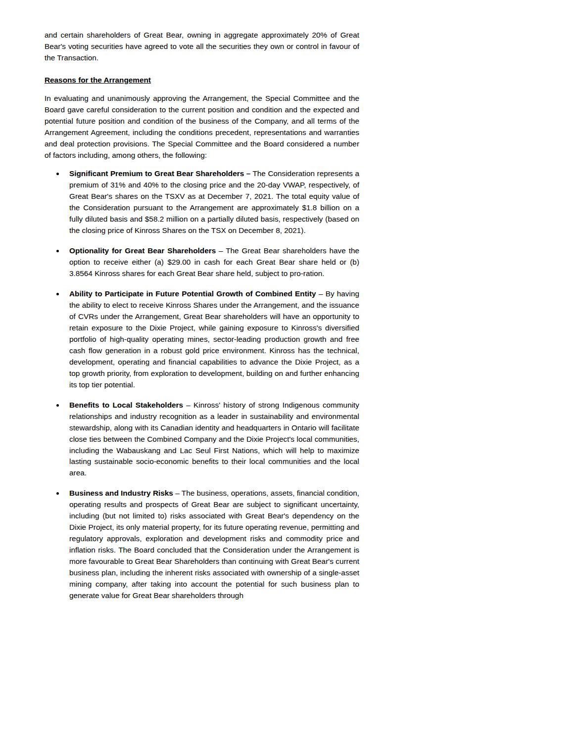and certain shareholders of Great Bear, owning in aggregate approximately 20% of Great Bear's voting securities have agreed to vote all the securities they own or control in favour of the Transaction.
Reasons for the Arrangement
In evaluating and unanimously approving the Arrangement, the Special Committee and the Board gave careful consideration to the current position and condition and the expected and potential future position and condition of the business of the Company, and all terms of the Arrangement Agreement, including the conditions precedent, representations and warranties and deal protection provisions. The Special Committee and the Board considered a number of factors including, among others, the following:
Significant Premium to Great Bear Shareholders – The Consideration represents a premium of 31% and 40% to the closing price and the 20-day VWAP, respectively, of Great Bear's shares on the TSXV as at December 7, 2021. The total equity value of the Consideration pursuant to the Arrangement are approximately $1.8 billion on a fully diluted basis and $58.2 million on a partially diluted basis, respectively (based on the closing price of Kinross Shares on the TSX on December 8, 2021).
Optionality for Great Bear Shareholders – The Great Bear shareholders have the option to receive either (a) $29.00 in cash for each Great Bear share held or (b) 3.8564 Kinross shares for each Great Bear share held, subject to pro-ration.
Ability to Participate in Future Potential Growth of Combined Entity – By having the ability to elect to receive Kinross Shares under the Arrangement, and the issuance of CVRs under the Arrangement, Great Bear shareholders will have an opportunity to retain exposure to the Dixie Project, while gaining exposure to Kinross's diversified portfolio of high-quality operating mines, sector-leading production growth and free cash flow generation in a robust gold price environment. Kinross has the technical, development, operating and financial capabilities to advance the Dixie Project, as a top growth priority, from exploration to development, building on and further enhancing its top tier potential.
Benefits to Local Stakeholders – Kinross' history of strong Indigenous community relationships and industry recognition as a leader in sustainability and environmental stewardship, along with its Canadian identity and headquarters in Ontario will facilitate close ties between the Combined Company and the Dixie Project's local communities, including the Wabauskang and Lac Seul First Nations, which will help to maximize lasting sustainable socio-economic benefits to their local communities and the local area.
Business and Industry Risks – The business, operations, assets, financial condition, operating results and prospects of Great Bear are subject to significant uncertainty, including (but not limited to) risks associated with Great Bear's dependency on the Dixie Project, its only material property, for its future operating revenue, permitting and regulatory approvals, exploration and development risks and commodity price and inflation risks. The Board concluded that the Consideration under the Arrangement is more favourable to Great Bear Shareholders than continuing with Great Bear's current business plan, including the inherent risks associated with ownership of a single-asset mining company, after taking into account the potential for such business plan to generate value for Great Bear shareholders through